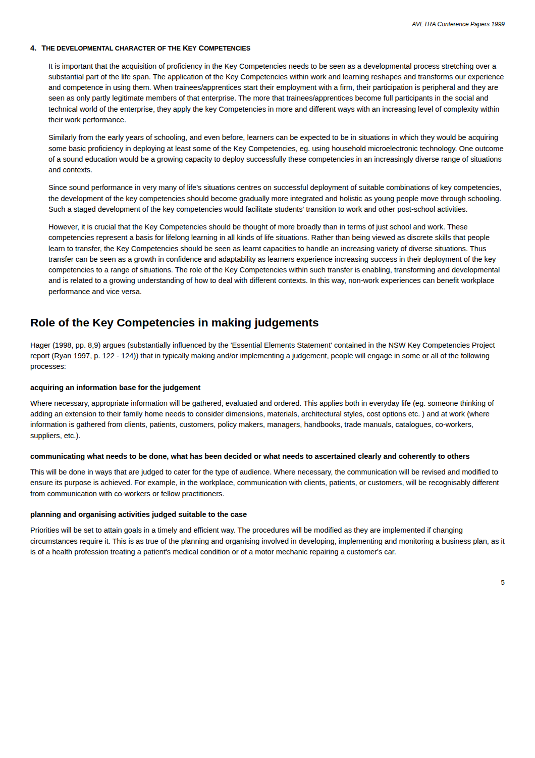AVETRA Conference Papers 1999
4. THE DEVELOPMENTAL CHARACTER OF THE KEY COMPETENCIES
It is important that the acquisition of proficiency in the Key Competencies needs to be seen as a developmental process stretching over a substantial part of the life span. The application of the Key Competencies within work and learning reshapes and transforms our experience and competence in using them. When trainees/apprentices start their employment with a firm, their participation is peripheral and they are seen as only partly legitimate members of that enterprise. The more that trainees/apprentices become full participants in the social and technical world of the enterprise, they apply the key Competencies in more and different ways with an increasing level of complexity within their work performance.
Similarly from the early years of schooling, and even before, learners can be expected to be in situations in which they would be acquiring some basic proficiency in deploying at least some of the Key Competencies, eg. using household microelectronic technology. One outcome of a sound education would be a growing capacity to deploy successfully these competencies in an increasingly diverse range of situations and contexts.
Since sound performance in very many of life's situations centres on successful deployment of suitable combinations of key competencies, the development of the key competencies should become gradually more integrated and holistic as young people move through schooling. Such a staged development of the key competencies would facilitate students' transition to work and other post-school activities.
However, it is crucial that the Key Competencies should be thought of more broadly than in terms of just school and work. These competencies represent a basis for lifelong learning in all kinds of life situations. Rather than being viewed as discrete skills that people learn to transfer, the Key Competencies should be seen as learnt capacities to handle an increasing variety of diverse situations. Thus transfer can be seen as a growth in confidence and adaptability as learners experience increasing success in their deployment of the key competencies to a range of situations. The role of the Key Competencies within such transfer is enabling, transforming and developmental and is related to a growing understanding of how to deal with different contexts. In this way, non-work experiences can benefit workplace performance and vice versa.
Role of the Key Competencies in making judgements
Hager (1998, pp. 8,9) argues (substantially influenced by the 'Essential Elements Statement' contained in the NSW Key Competencies Project report (Ryan 1997, p. 122 - 124)) that in typically making and/or implementing a judgement, people will engage in some or all of the following processes:
acquiring an information base for the judgement
Where necessary, appropriate information will be gathered, evaluated and ordered. This applies both in everyday life (eg. someone thinking of adding an extension to their family home needs to consider dimensions, materials, architectural styles, cost options etc. ) and at work (where information is gathered from clients, patients, customers, policy makers, managers, handbooks, trade manuals, catalogues, co-workers, suppliers, etc.).
communicating what needs to be done, what has been decided or what needs to ascertained clearly and coherently to others
This will be done in ways that are judged to cater for the type of audience. Where necessary, the communication will be revised and modified to ensure its purpose is achieved. For example, in the workplace, communication with clients, patients, or customers, will be recognisably different from communication with co-workers or fellow practitioners.
planning and organising activities judged suitable to the case
Priorities will be set to attain goals in a timely and efficient way. The procedures will be modified as they are implemented if changing circumstances require it. This is as true of the planning and organising involved in developing, implementing and monitoring a business plan, as it is of a health profession treating a patient's medical condition or of a motor mechanic repairing a customer's car.
5